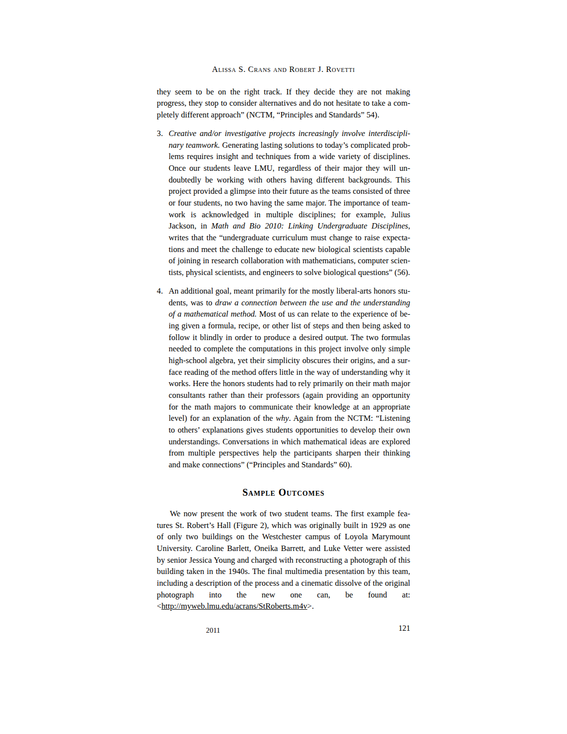Alissa S. Crans and Robert J. Rovetti
they seem to be on the right track. If they decide they are not making progress, they stop to consider alternatives and do not hesitate to take a completely different approach” (NCTM, “Principles and Standards” 54).
3. Creative and/or investigative projects increasingly involve interdisciplinary teamwork. Generating lasting solutions to today’s complicated problems requires insight and techniques from a wide variety of disciplines. Once our students leave LMU, regardless of their major they will undoubtedly be working with others having different backgrounds. This project provided a glimpse into their future as the teams consisted of three or four students, no two having the same major. The importance of teamwork is acknowledged in multiple disciplines; for example, Julius Jackson, in Math and Bio 2010: Linking Undergraduate Disciplines, writes that the “undergraduate curriculum must change to raise expectations and meet the challenge to educate new biological scientists capable of joining in research collaboration with mathematicians, computer scientists, physical scientists, and engineers to solve biological questions” (56).
4. An additional goal, meant primarily for the mostly liberal-arts honors students, was to draw a connection between the use and the understanding of a mathematical method. Most of us can relate to the experience of being given a formula, recipe, or other list of steps and then being asked to follow it blindly in order to produce a desired output. The two formulas needed to complete the computations in this project involve only simple high-school algebra, yet their simplicity obscures their origins, and a surface reading of the method offers little in the way of understanding why it works. Here the honors students had to rely primarily on their math major consultants rather than their professors (again providing an opportunity for the math majors to communicate their knowledge at an appropriate level) for an explanation of the why. Again from the NCTM: “Listening to others’ explanations gives students opportunities to develop their own understandings. Conversations in which mathematical ideas are explored from multiple perspectives help the participants sharpen their thinking and make connections” (“Principles and Standards” 60).
Sample Outcomes
We now present the work of two student teams. The first example features St. Robert’s Hall (Figure 2), which was originally built in 1929 as one of only two buildings on the Westchester campus of Loyola Marymount University. Caroline Barlett, Oneika Barrett, and Luke Vetter were assisted by senior Jessica Young and charged with reconstructing a photograph of this building taken in the 1940s. The final multimedia presentation by this team, including a description of the process and a cinematic dissolve of the original photograph into the new one can, be found at: <http://myweb.lmu.edu/acrans/StRoberts.m4v>.
2011 121